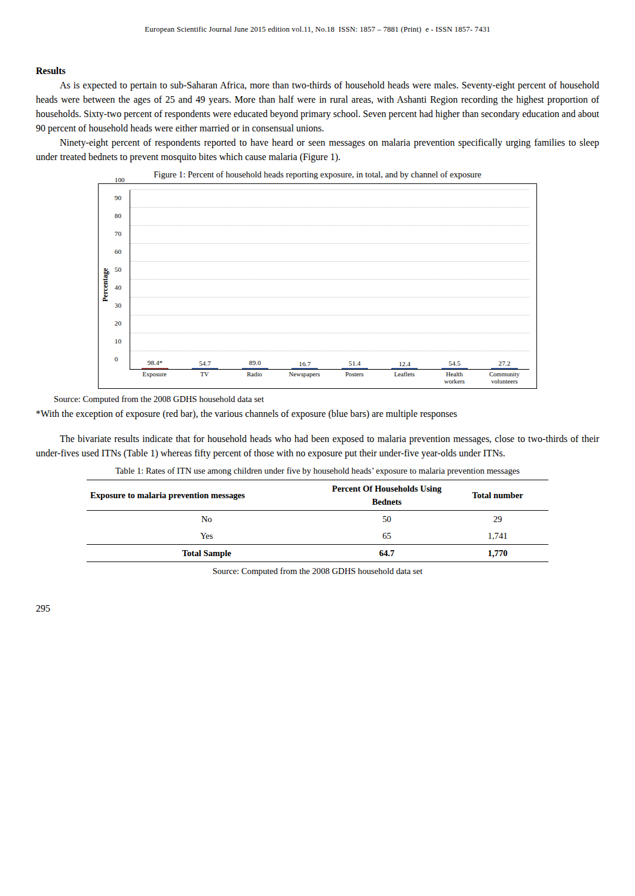European Scientific Journal June 2015 edition vol.11, No.18 ISSN: 1857 – 7881 (Print) e - ISSN 1857- 7431
Results
As is expected to pertain to sub-Saharan Africa, more than two-thirds of household heads were males. Seventy-eight percent of household heads were between the ages of 25 and 49 years. More than half were in rural areas, with Ashanti Region recording the highest proportion of households. Sixty-two percent of respondents were educated beyond primary school. Seven percent had higher than secondary education and about 90 percent of household heads were either married or in consensual unions.
Ninety-eight percent of respondents reported to have heard or seen messages on malaria prevention specifically urging families to sleep under treated bednets to prevent mosquito bites which cause malaria (Figure 1).
Figure 1: Percent of household heads reporting exposure, in total, and by channel of exposure
Percentage
0
10
20
30
40
50
60
70
80
90
100
98.4*
54.7
89.0
16.7
51.4
12.4
54.5
27.2
Exposure
TV
Radio
Newspapers
Posters
Leaflets
Health workers
Community volunteers
Source: Computed from the 2008 GDHS household data set
*With the exception of exposure (red bar), the various channels of exposure (blue bars) are multiple responses
The bivariate results indicate that for household heads who had been exposed to malaria prevention messages, close to two-thirds of their under-fives used ITNs (Table 1) whereas fifty percent of those with no exposure put their under-five year-olds under ITNs.
Table 1: Rates of ITN use among children under five by household heads’ exposure to malaria prevention messages
| Exposure to malaria prevention messages | Percent Of Households Using Bednets | Total number |
| --- | --- | --- |
| No | 50 | 29 |
| Yes | 65 | 1,741 |
| Total Sample | 64.7 | 1,770 |
Source: Computed from the 2008 GDHS household data set
295